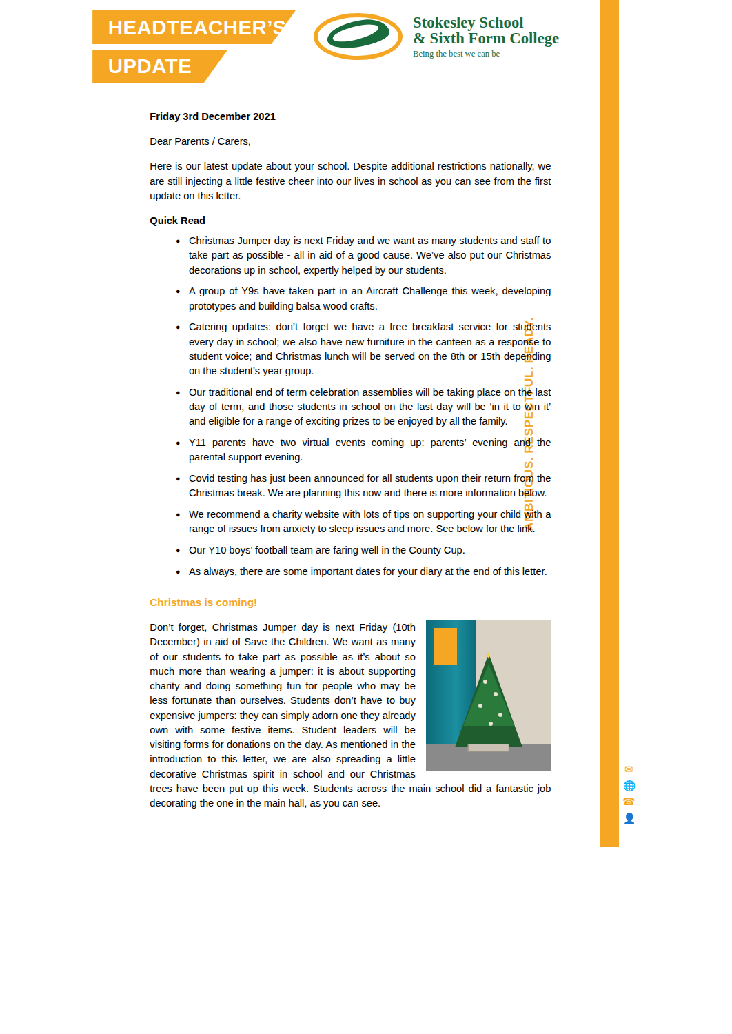AMBITIOUS. RESPECTFUL. READY.
✉
🌐
☎
👤
HEADTEACHER’S
UPDATE
Stokesley School
& Sixth Form College
Being the best we can be
Friday 3rd December 2021
Dear Parents / Carers,
Here is our latest update about your school. Despite additional restrictions nationally, we are still injecting a little festive cheer into our lives in school as you can see from the first update on this letter.
Quick Read
Christmas Jumper day is next Friday and we want as many students and staff to take part as possible - all in aid of a good cause. We’ve also put our Christmas decorations up in school, expertly helped by our students.
A group of Y9s have taken part in an Aircraft Challenge this week, developing prototypes and building balsa wood crafts.
Catering updates: don’t forget we have a free breakfast service for students every day in school; we also have new furniture in the canteen as a response to student voice; and Christmas lunch will be served on the 8th or 15th depending on the student’s year group.
Our traditional end of term celebration assemblies will be taking place on the last day of term, and those students in school on the last day will be ‘in it to win it’ and eligible for a range of exciting prizes to be enjoyed by all the family.
Y11 parents have two virtual events coming up: parents’ evening and the parental support evening.
Covid testing has just been announced for all students upon their return from the Christmas break. We are planning this now and there is more information below.
We recommend a charity website with lots of tips on supporting your child with a range of issues from anxiety to sleep issues and more. See below for the link.
Our Y10 boys’ football team are faring well in the County Cup.
As always, there are some important dates for your diary at the end of this letter.
Christmas is coming!
✦
Don’t forget, Christmas Jumper day is next Friday (10th December) in aid of Save the Children. We want as many of our students to take part as possible as it’s about so much more than wearing a jumper: it is about supporting charity and doing something fun for people who may be less fortunate than ourselves. Students don’t have to buy expensive jumpers: they can simply adorn one they already own with some festive items. Student leaders will be visiting forms for donations on the day. As mentioned in the introduction to this letter, we are also spreading a little decorative Christmas spirit in school and our Christmas trees have been put up this week. Students across the main school did a fantastic job decorating the one in the main hall, as you can see.